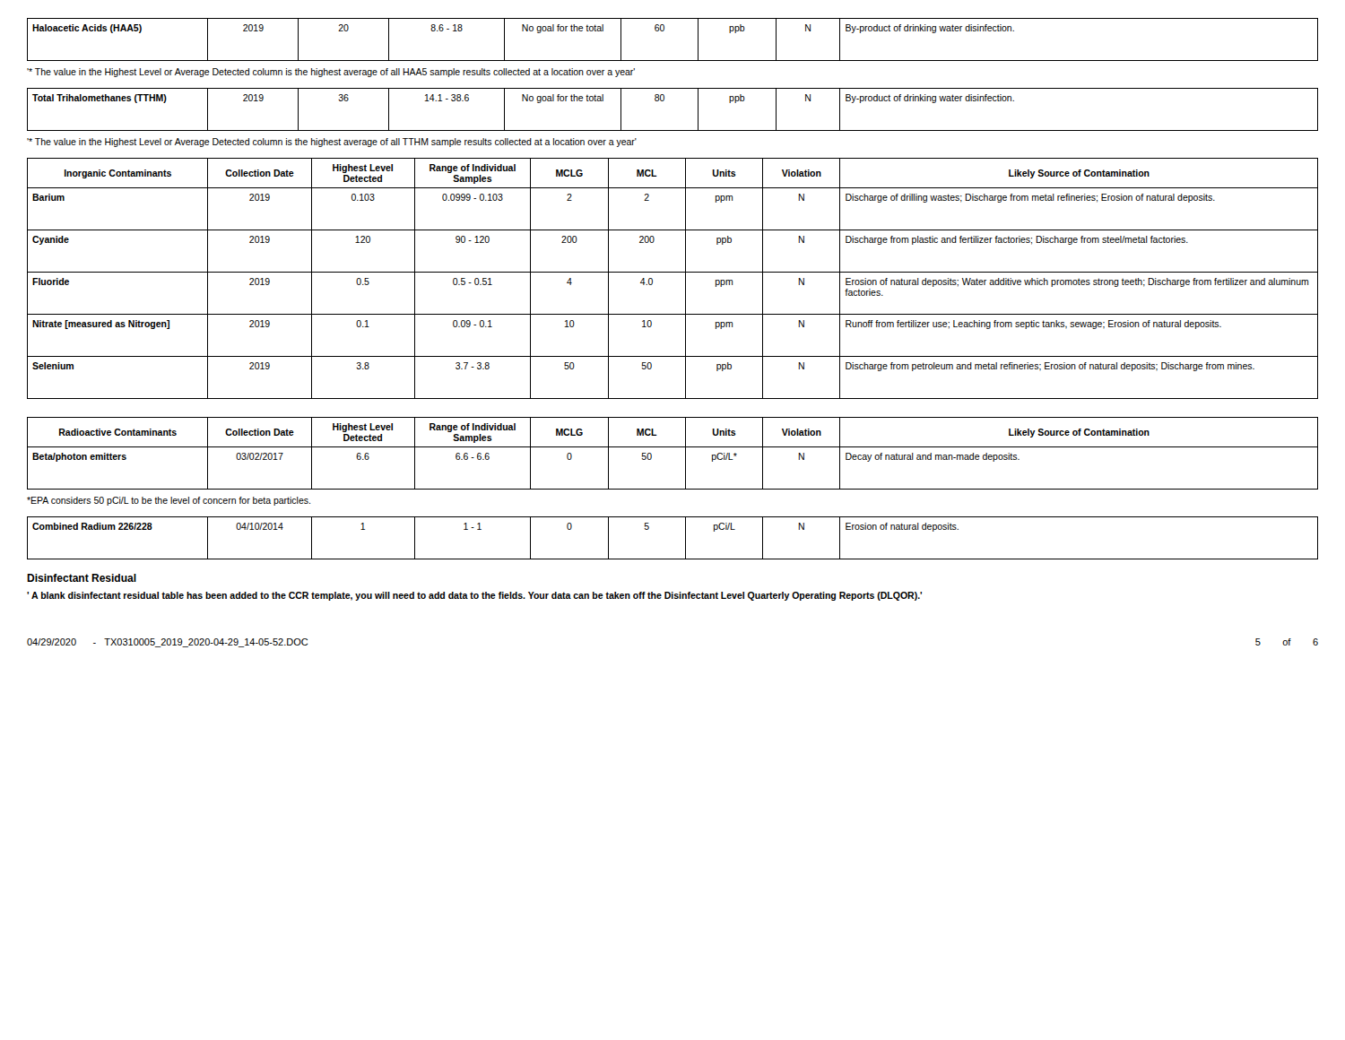| Haloacetic Acids (HAA5) | 2019 | 20 | 8.6 - 18 | No goal for the total | 60 | ppb | N | By-product of drinking water disinfection. |
'* The value in the Highest Level or Average Detected column is the highest average of all HAA5 sample results collected at a location over a year'
| Total Trihalomethanes (TTHM) | 2019 | 36 | 14.1 - 38.6 | No goal for the total | 80 | ppb | N | By-product of drinking water disinfection. |
'* The value in the Highest Level or Average Detected column is the highest average of all TTHM sample results collected at a location over a year'
| Inorganic Contaminants | Collection Date | Highest Level Detected | Range of Individual Samples | MCLG | MCL | Units | Violation | Likely Source of Contamination |
| --- | --- | --- | --- | --- | --- | --- | --- | --- |
| Barium | 2019 | 0.103 | 0.0999 - 0.103 | 2 | 2 | ppm | N | Discharge of drilling wastes; Discharge from metal refineries; Erosion of natural deposits. |
| Cyanide | 2019 | 120 | 90 - 120 | 200 | 200 | ppb | N | Discharge from plastic and fertilizer factories; Discharge from steel/metal factories. |
| Fluoride | 2019 | 0.5 | 0.5 - 0.51 | 4 | 4.0 | ppm | N | Erosion of natural deposits; Water additive which promotes strong teeth; Discharge from fertilizer and aluminum factories. |
| Nitrate [measured as Nitrogen] | 2019 | 0.1 | 0.09 - 0.1 | 10 | 10 | ppm | N | Runoff from fertilizer use; Leaching from septic tanks, sewage; Erosion of natural deposits. |
| Selenium | 2019 | 3.8 | 3.7 - 3.8 | 50 | 50 | ppb | N | Discharge from petroleum and metal refineries; Erosion of natural deposits; Discharge from mines. |
| Radioactive Contaminants | Collection Date | Highest Level Detected | Range of Individual Samples | MCLG | MCL | Units | Violation | Likely Source of Contamination |
| --- | --- | --- | --- | --- | --- | --- | --- | --- |
| Beta/photon emitters | 03/02/2017 | 6.6 | 6.6 - 6.6 | 0 | 50 | pCi/L* | N | Decay of natural and man-made deposits. |
*EPA considers 50 pCi/L to be the level of concern for beta particles.
| Combined Radium 226/228 | 04/10/2014 | 1 | 1 - 1 | 0 | 5 | pCi/L | N | Erosion of natural deposits. |
Disinfectant Residual
' A blank disinfectant residual table has been added to the CCR template, you will need to add data to the fields. Your data can be taken off the Disinfectant Level Quarterly Operating Reports (DLQOR).'
04/29/2020 - TX0310005_2019_2020-04-29_14-05-52.DOC
5 of 6